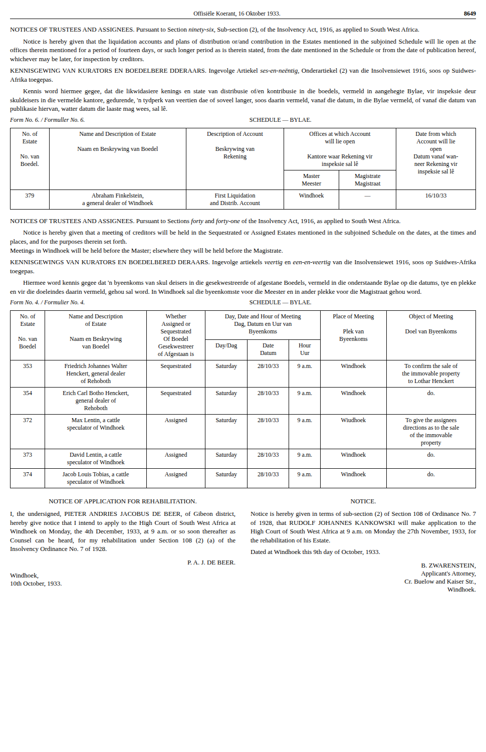Offisiële Koerant, 16 Oktober 1933.
8649
NOTICES OF TRUSTEES AND ASSIGNEES. Pursuant to Section ninety-six, Sub-section (2), of the Insolvency Act, 1916, as applied to South West Africa.
Notice is hereby given that the liquidation accounts and plans of distribution or/and contribution in the Estates mentioned in the subjoined Schedule will lie open at the offices therein mentioned for a period of fourteen days, or such longer period as is therein stated, from the date mentioned in the Schedule or from the date of publication hereof, whichever may be later, for inspection by creditors.
KENNISGEWING VAN KURATORS EN BOEDELBERE DDERAARS. Ingevolge Artiekel ses-en-neëntig, Onderartiekel (2) van die Insolvensiewet 1916, soos op Suidwes-Afrika toegepas.
Kennis word hiermee gegee, dat die likwidasiere kenings en state van distribusie of/en kontribusie in die boedels, vermeld in aangehegte Bylae, vir inspeksie deur skuldeisers in die vermelde kantore, gedurende, 'n tydperk van veertien dae of soveel langer, soos daarin vermeld, vanaf die datum, in die Bylae vermeld, of vanaf die datum van publikasie hiervan, watter datum die laaste mag wees, sal lê.
Form No. 6. / Formuller No. 6.
SCHEDULE — BYLAE.
| No. of Estate No. van Boedel. | Name and Description of Estate Naam en Beskrywing van Boedel | Description of Account Beskrywing van Rekening | Offices at which Account will lie open Kantore waar Rekening vir inspeksie sal lê | Date from which Account will lie open Datum vanaf wan- neer Rekening vir inspeksie sal lê |
| --- | --- | --- | --- | --- |
| Master Meester | Magistrate Magistraat |
| 379 | Abraham Finkelstein, a general dealer of Windhoek | First Liquidation and Distrib. Account | Windhoek | — | 16/10/33 |
NOTICES OF TRUSTEES AND ASSIGNEES. Pursuant to Sections forty and forty-one of the Insolvency Act, 1916, as applied to South West Africa.
Notice is hereby given that a meeting of creditors will be held in the Sequestrated or Assigned Estates mentioned in the subjoined Schedule on the dates, at the times and places, and for the purposes therein set forth.
Meetings in Windhoek will be held before the Master; elsewhere they will be held before the Magistrate.
KENNISGEWINGS VAN KURATORS EN BOEDELBERED DERAARS. Ingevolge artiekels veertig en een-en-veertig van die Insolvensiewet 1916, soos op Suidwes-Afrika toegepas.
Hiermee word kennis gegee dat 'n byeenkoms van skul deisers in die gesekwestreerde of afgestane Boedels, vermeld in die onderstaande Bylae op die datums, tye en plekke en vir die doeleindes daarin vermeld, gehou sal word. In Windhoek sal die byeenkomste voor die Meester en in ander plekke voor die Magistraat gehou word.
Form No. 4. / Formulier No. 4.
SCHEDULE — BYLAE.
| No. of Estate No. van Boedel | Name and Description of Estate Naam en Beskrywing van Boedel | Whether Assigned or Sequestrated Of Boedel Gesekwestreer of Afgestaan is | Day, Date and Hour of Meeting Dag, Datum en Uur van Byeenkoms | Place of Meeting Plek van Byeenkoms | Object of Meeting Doel van Byeenkoms |
| --- | --- | --- | --- | --- | --- |
| Day/Dag | Date Datum | Hour Uur |
| 353 | Friedrich Johannes Walter Henckert, general dealer of Rehoboth | Sequestrated | Saturday | 28/10/33 | 9 a.m. | Windhoek | To confirm the sale of the immovable property to Lothar Henckert |
| 354 | Erich Carl Botho Henckert, general dealer of Rehoboth | Sequestrated | Saturday | 28/10/33 | 9 a.m. | Windhoek | do. |
| 372 | Max Lentin, a cattle speculator of Windhoek | Assigned | Saturday | 28/10/33 | 9 a.m. | Wiudhoek | To give the assignees directions as to the sale of the immovable property |
| 373 | David Lentin, a cattle speculator of Windhoek | Assigned | Saturday | 28/10/33 | 9 a.m. | Windhoek | do. |
| 374 | Jacob Louis Tobias, a cattle speculator of Windhoek | Assigned | Saturday | 28/10/33 | 9 a.m. | Windhoek | do. |
NOTICE OF APPLICATION FOR REHABILITATION.
I, the undersigned, PIETER ANDRIES JACOBUS DE BEER, of Gibeon district, hereby give notice that I intend to apply to the High Court of South West Africa at Windhoek on Monday, the 4th December, 1933, at 9 a.m. or so soon thereafter as Counsel can be heard, for my rehabilitation under Section 108 (2) (a) of the Insolvency Ordinance No. 7 of 1928.
P. A. J. DE BEER.
Windhoek,
10th October, 1933.
NOTICE.
Notice is hereby given in terms of sub-section (2) of Section 108 of Ordinance No. 7 of 1928, that RUDOLF JOHANNES KANKOWSKI will make application to the High Court of South West Africa at 9 a.m. on Monday the 27th November, 1933, for the rehabilitation of his Estate.
Dated at Windhoek this 9th day of October, 1933.
B. ZWARENSTEIN,
Applicant's Attorney,
Cr. Buelow and Kaiser Str.,
Windhoek.